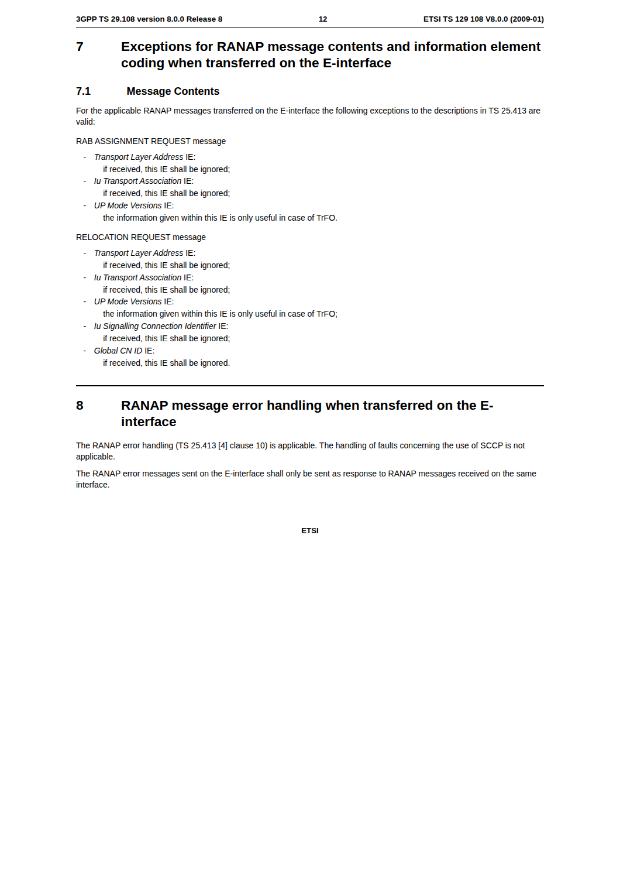3GPP TS 29.108 version 8.0.0 Release 8 12 ETSI TS 129 108 V8.0.0 (2009-01)
7 Exceptions for RANAP message contents and information element coding when transferred on the E-interface
7.1 Message Contents
For the applicable RANAP messages transferred on the E-interface the following exceptions to the descriptions in TS 25.413 are valid:
RAB ASSIGNMENT REQUEST message
Transport Layer Address IE: if received, this IE shall be ignored;
Iu Transport Association IE: if received, this IE shall be ignored;
UP Mode Versions IE: the information given within this IE is only useful in case of TrFO.
RELOCATION REQUEST message
Transport Layer Address IE: if received, this IE shall be ignored;
Iu Transport Association IE: if received, this IE shall be ignored;
UP Mode Versions IE: the information given within this IE is only useful in case of TrFO;
Iu Signalling Connection Identifier IE: if received, this IE shall be ignored;
Global CN ID IE: if received, this IE shall be ignored.
8 RANAP message error handling when transferred on the E-interface
The RANAP error handling (TS 25.413 [4] clause 10) is applicable. The handling of faults concerning the use of SCCP is not applicable.
The RANAP error messages sent on the E-interface shall only be sent as response to RANAP messages received on the same interface.
ETSI